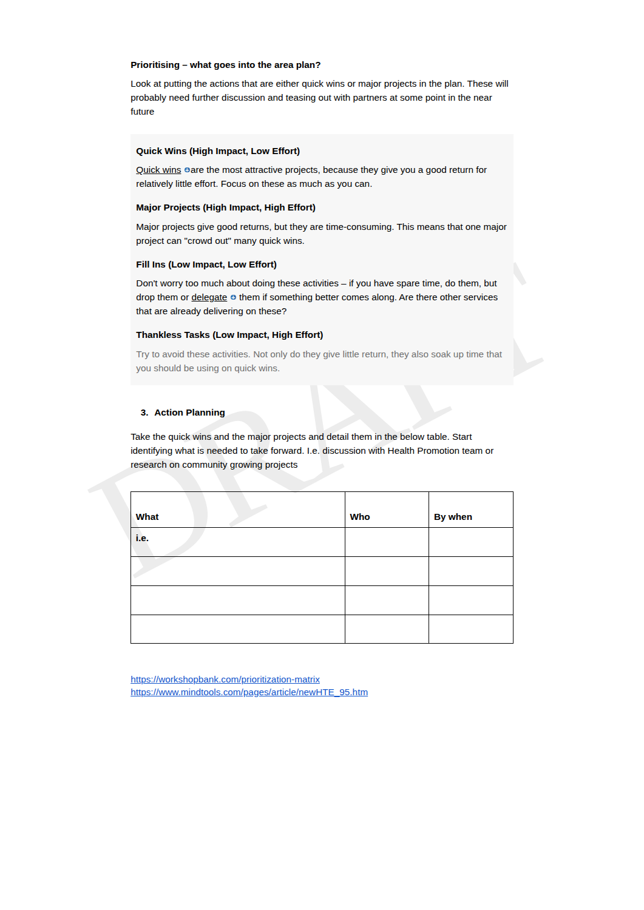DRAFT
Prioritising – what goes into the area plan?
Look at putting the actions that are either quick wins or major projects in the plan. These will probably need further discussion and teasing out with partners at some point in the near future
Quick Wins (High Impact, Low Effort)
Quick wins +are the most attractive projects, because they give you a good return for relatively little effort. Focus on these as much as you can.
Major Projects (High Impact, High Effort)
Major projects give good returns, but they are time-consuming. This means that one major project can "crowd out" many quick wins.
Fill Ins (Low Impact, Low Effort)
Don't worry too much about doing these activities – if you have spare time, do them, but drop them or delegate + them if something better comes along. Are there other services that are already delivering on these?
Thankless Tasks (Low Impact, High Effort)
Try to avoid these activities. Not only do they give little return, they also soak up time that you should be using on quick wins.
Action Planning
Take the quick wins and the major projects and detail them in the below table. Start identifying what is needed to take forward. I.e. discussion with Health Promotion team or research on community growing projects
| What | Who | By when |
| --- | --- | --- |
| i.e. | | |
https://workshopbank.com/prioritization-matrix
https://www.mindtools.com/pages/article/newHTE_95.htm